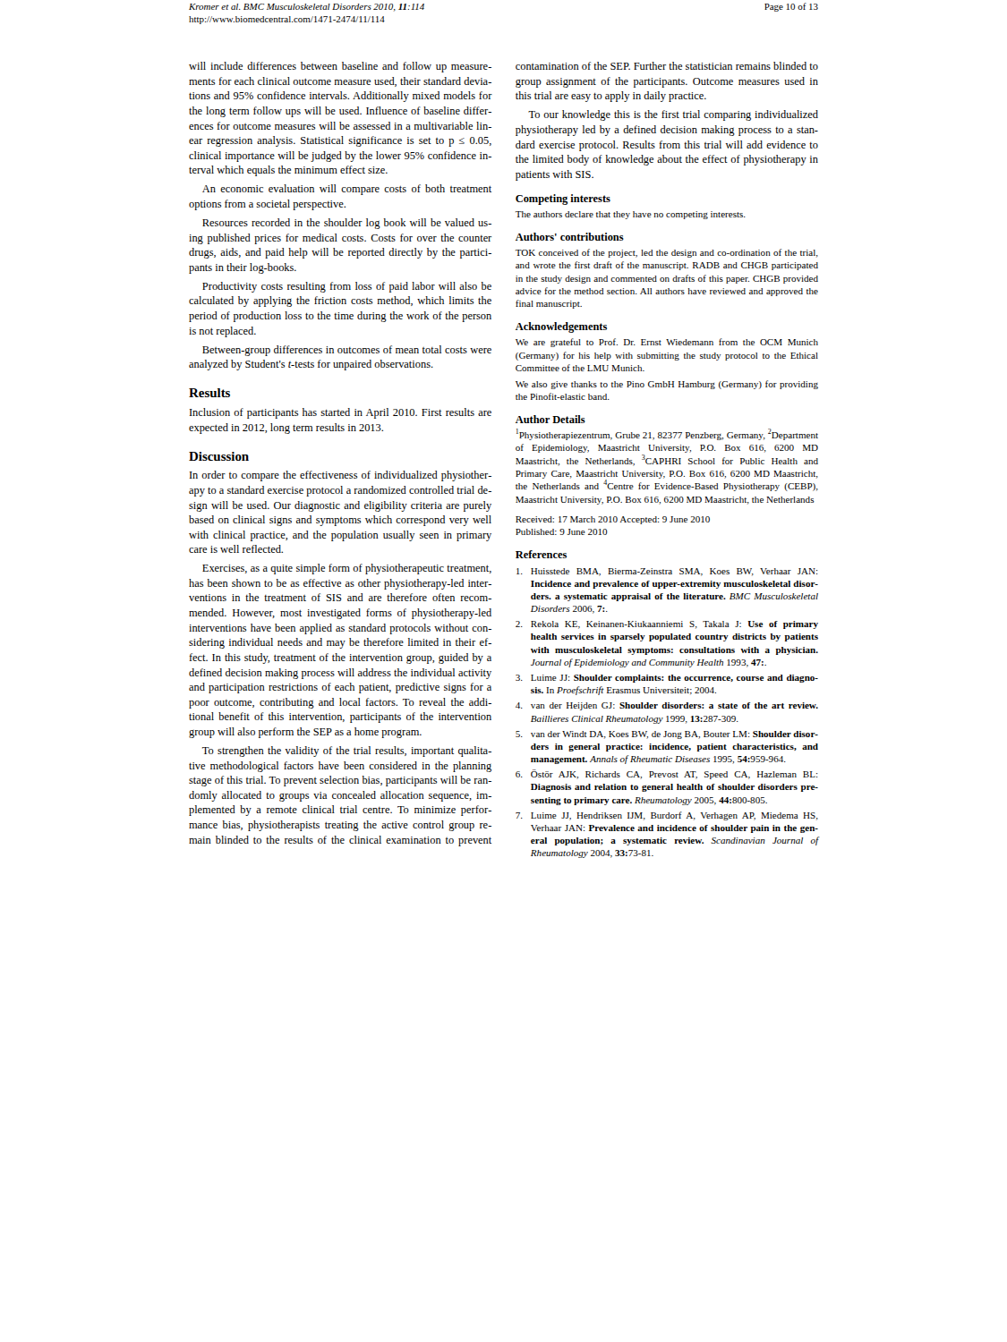Kromer et al. BMC Musculoskeletal Disorders 2010, 11:114
http://www.biomedcentral.com/1471-2474/11/114
Page 10 of 13
will include differences between baseline and follow up measurements for each clinical outcome measure used, their standard deviations and 95% confidence intervals. Additionally mixed models for the long term follow ups will be used. Influence of baseline differences for outcome measures will be assessed in a multivariable linear regression analysis. Statistical significance is set to p ≤ 0.05, clinical importance will be judged by the lower 95% confidence interval which equals the minimum effect size.
An economic evaluation will compare costs of both treatment options from a societal perspective.
Resources recorded in the shoulder log book will be valued using published prices for medical costs. Costs for over the counter drugs, aids, and paid help will be reported directly by the participants in their log-books.
Productivity costs resulting from loss of paid labor will also be calculated by applying the friction costs method, which limits the period of production loss to the time during the work of the person is not replaced.
Between-group differences in outcomes of mean total costs were analyzed by Student's t-tests for unpaired observations.
Results
Inclusion of participants has started in April 2010. First results are expected in 2012, long term results in 2013.
Discussion
In order to compare the effectiveness of individualized physiotherapy to a standard exercise protocol a randomized controlled trial design will be used. Our diagnostic and eligibility criteria are purely based on clinical signs and symptoms which correspond very well with clinical practice, and the population usually seen in primary care is well reflected.
Exercises, as a quite simple form of physiotherapeutic treatment, has been shown to be as effective as other physiotherapy-led interventions in the treatment of SIS and are therefore often recommended. However, most investigated forms of physiotherapy-led interventions have been applied as standard protocols without considering individual needs and may be therefore limited in their effect. In this study, treatment of the intervention group, guided by a defined decision making process will address the individual activity and participation restrictions of each patient, predictive signs for a poor outcome, contributing and local factors. To reveal the additional benefit of this intervention, participants of the intervention group will also perform the SEP as a home program.
To strengthen the validity of the trial results, important qualitative methodological factors have been considered in the planning stage of this trial. To prevent selection bias, participants will be randomly allocated to groups via concealed allocation sequence, implemented by a remote clinical trial centre. To minimize performance bias, physiotherapists treating the active control group remain blinded to the results of the clinical examination to prevent contamination of the SEP. Further the statistician remains blinded to group assignment of the participants. Outcome measures used in this trial are easy to apply in daily practice.
To our knowledge this is the first trial comparing individualized physiotherapy led by a defined decision making process to a standard exercise protocol. Results from this trial will add evidence to the limited body of knowledge about the effect of physiotherapy in patients with SIS.
Competing interests
The authors declare that they have no competing interests.
Authors' contributions
TOK conceived of the project, led the design and co-ordination of the trial, and wrote the first draft of the manuscript. RADB and CHGB participated in the study design and commented on drafts of this paper. CHGB provided advice for the method section. All authors have reviewed and approved the final manuscript.
Acknowledgements
We are grateful to Prof. Dr. Ernst Wiedemann from the OCM Munich (Germany) for his help with submitting the study protocol to the Ethical Committee of the LMU Munich.
We also give thanks to the Pino GmbH Hamburg (Germany) for providing the Pinofit-elastic band.
Author Details
1Physiotherapiezentrum, Grube 21, 82377 Penzberg, Germany, 2Department of Epidemiology, Maastricht University, P.O. Box 616, 6200 MD Maastricht, the Netherlands, 3CAPHRI School for Public Health and Primary Care, Maastricht University, P.O. Box 616, 6200 MD Maastricht, the Netherlands and 4Centre for Evidence-Based Physiotherapy (CEBP), Maastricht University, P.O. Box 616, 6200 MD Maastricht, the Netherlands
Received: 17 March 2010 Accepted: 9 June 2010
Published: 9 June 2010
References
Huisstede BMA, Bierma-Zeinstra SMA, Koes BW, Verhaar JAN: Incidence and prevalence of upper-extremity musculoskeletal disorders. a systematic appraisal of the literature. BMC Musculoskeletal Disorders 2006, 7:.
Rekola KE, Keinanen-Kiukaanniemi S, Takala J: Use of primary health services in sparsely populated country districts by patients with musculoskeletal symptoms: consultations with a physician. Journal of Epidemiology and Community Health 1993, 47:.
Luime JJ: Shoulder complaints: the occurrence, course and diagnosis. In Proefschrift Erasmus Universiteit; 2004.
van der Heijden GJ: Shoulder disorders: a state of the art review. Baillieres Clinical Rheumatology 1999, 13: 287-309.
van der Windt DA, Koes BW, de Jong BA, Bouter LM: Shoulder disorders in general practice: incidence, patient characteristics, and management. Annals of Rheumatic Diseases 1995, 54: 959-964.
Östör AJK, Richards CA, Prevost AT, Speed CA, Hazleman BL: Diagnosis and relation to general health of shoulder disorders presenting to primary care. Rheumatology 2005, 44: 800-805.
Luime JJ, Hendriksen IJM, Burdorf A, Verhagen AP, Miedema HS, Verhaar JAN: Prevalence and incidence of shoulder pain in the general population; a systematic review. Scandinavian Journal of Rheumatology 2004, 33: 73-81.